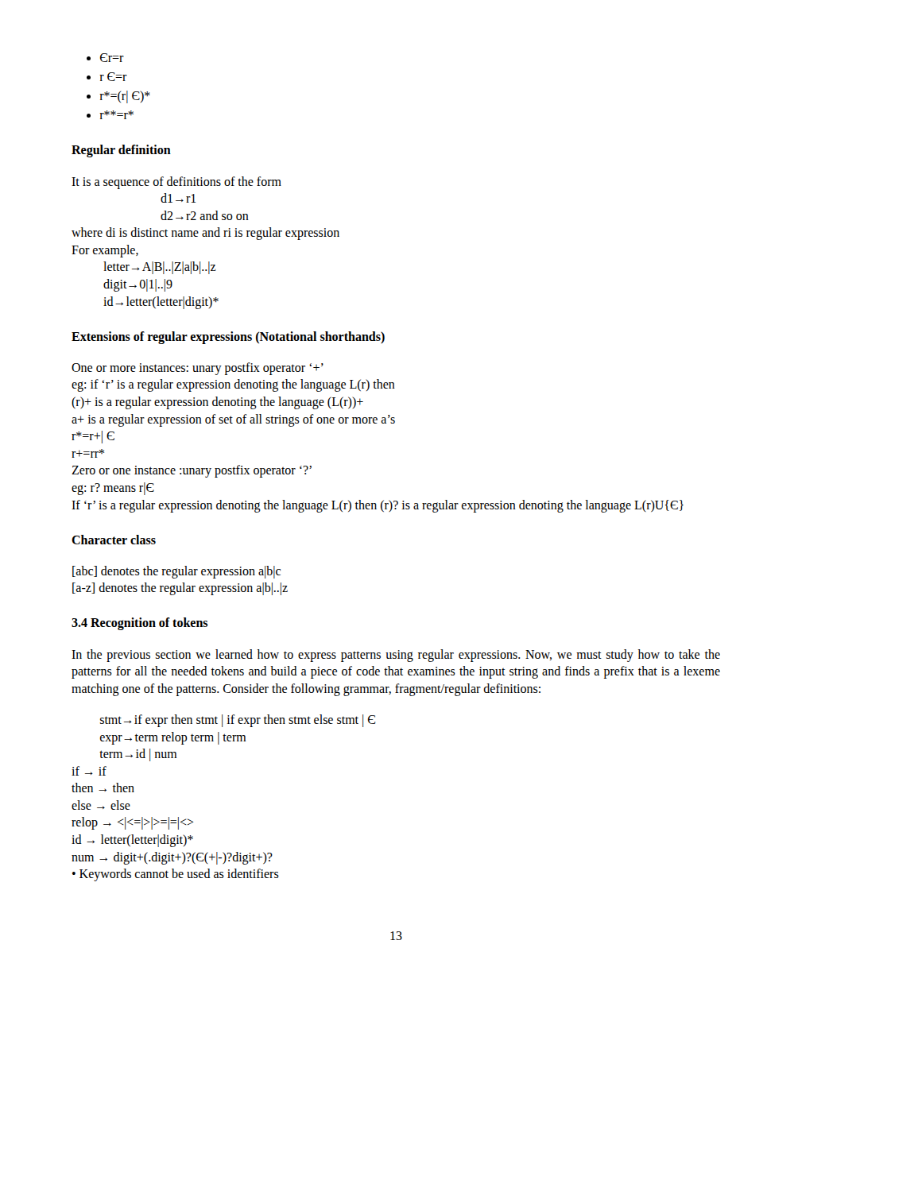Єr=r
r Є=r
r*=(r| Є)*
r**=r*
Regular definition
It is a sequence of definitions of the form
d1→r1
d2→r2 and so on
where di is distinct name and ri is regular expression
For example,
letter→A|B|..|Z|a|b|..|z
digit→0|1|..|9
id→letter(letter|digit)*
Extensions of regular expressions (Notational shorthands)
One or more instances: unary postfix operator ‘+’
eg: if ‘r’ is a regular expression denoting the language L(r) then
(r)+ is a regular expression denoting the language (L(r))+
a+ is a regular expression of set of all strings of one or more a’s
r*=r+| Є
r+=rr*
Zero or one instance :unary postfix operator ‘?’
eg: r? means r|Є
If ‘r’ is a regular expression denoting the language L(r) then (r)? is a regular expression denoting the language L(r)U{Є}
Character class
[abc] denotes the regular expression a|b|c
[a-z] denotes the regular expression a|b|..|z
3.4 Recognition of tokens
In the previous section we learned how to express patterns using regular expressions. Now, we must study how to take the patterns for all the needed tokens and build a piece of code that examines the input string and finds a prefix that is a lexeme matching one of the patterns. Consider the following grammar, fragment/regular definitions:
stmt→if expr then stmt | if expr then stmt else stmt | Є
expr→term relop term | term
term→id | num
if → if
then → then
else → else
relop → <|<=|>|>=|=|<>
id → letter(letter|digit)*
num → digit+(.digit+)?(Є(+|-)?digit+)?
• Keywords cannot be used as identifiers
13